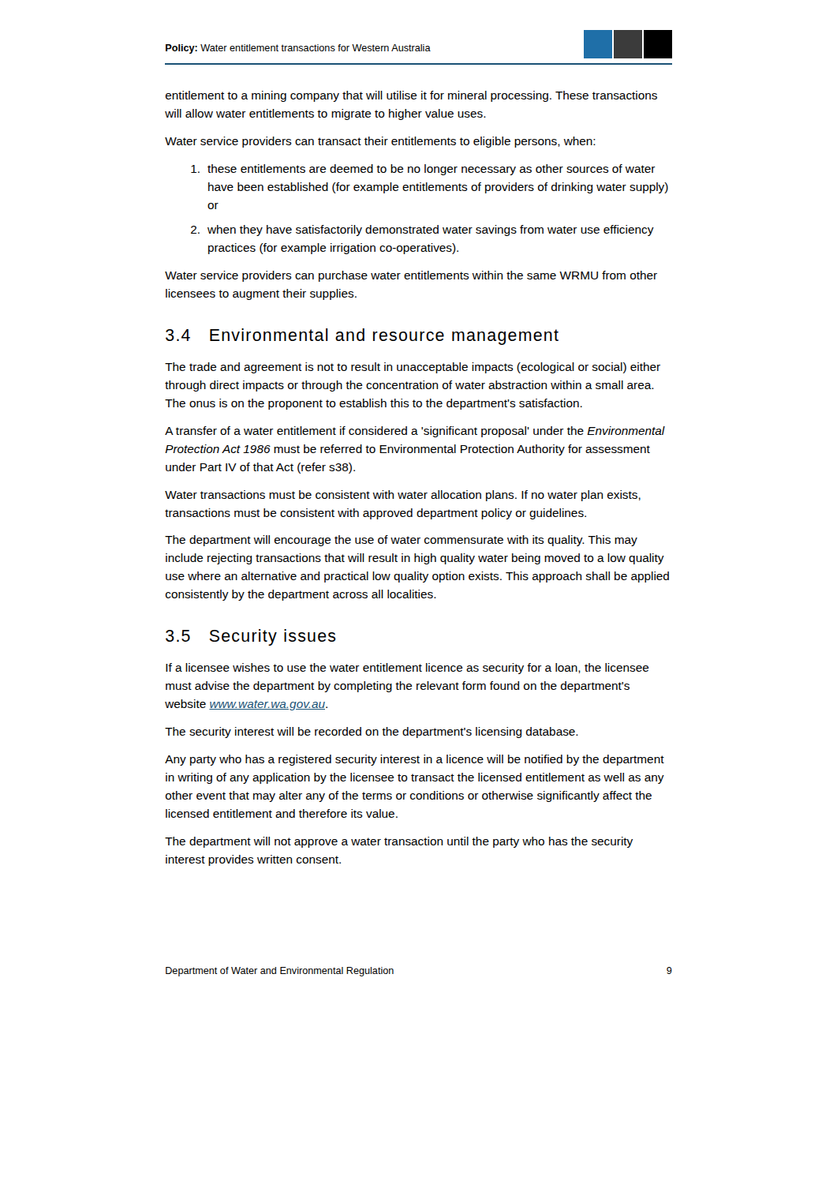Policy: Water entitlement transactions for Western Australia
entitlement to a mining company that will utilise it for mineral processing. These transactions will allow water entitlements to migrate to higher value uses.
Water service providers can transact their entitlements to eligible persons, when:
these entitlements are deemed to be no longer necessary as other sources of water have been established (for example entitlements of providers of drinking water supply) or
when they have satisfactorily demonstrated water savings from water use efficiency practices (for example irrigation co-operatives).
Water service providers can purchase water entitlements within the same WRMU from other licensees to augment their supplies.
3.4 Environmental and resource management
The trade and agreement is not to result in unacceptable impacts (ecological or social) either through direct impacts or through the concentration of water abstraction within a small area. The onus is on the proponent to establish this to the department's satisfaction.
A transfer of a water entitlement if considered a 'significant proposal' under the Environmental Protection Act 1986 must be referred to Environmental Protection Authority for assessment under Part IV of that Act (refer s38).
Water transactions must be consistent with water allocation plans. If no water plan exists, transactions must be consistent with approved department policy or guidelines.
The department will encourage the use of water commensurate with its quality. This may include rejecting transactions that will result in high quality water being moved to a low quality use where an alternative and practical low quality option exists. This approach shall be applied consistently by the department across all localities.
3.5 Security issues
If a licensee wishes to use the water entitlement licence as security for a loan, the licensee must advise the department by completing the relevant form found on the department's website www.water.wa.gov.au.
The security interest will be recorded on the department's licensing database.
Any party who has a registered security interest in a licence will be notified by the department in writing of any application by the licensee to transact the licensed entitlement as well as any other event that may alter any of the terms or conditions or otherwise significantly affect the licensed entitlement and therefore its value.
The department will not approve a water transaction until the party who has the security interest provides written consent.
Department of Water and Environmental Regulation
9